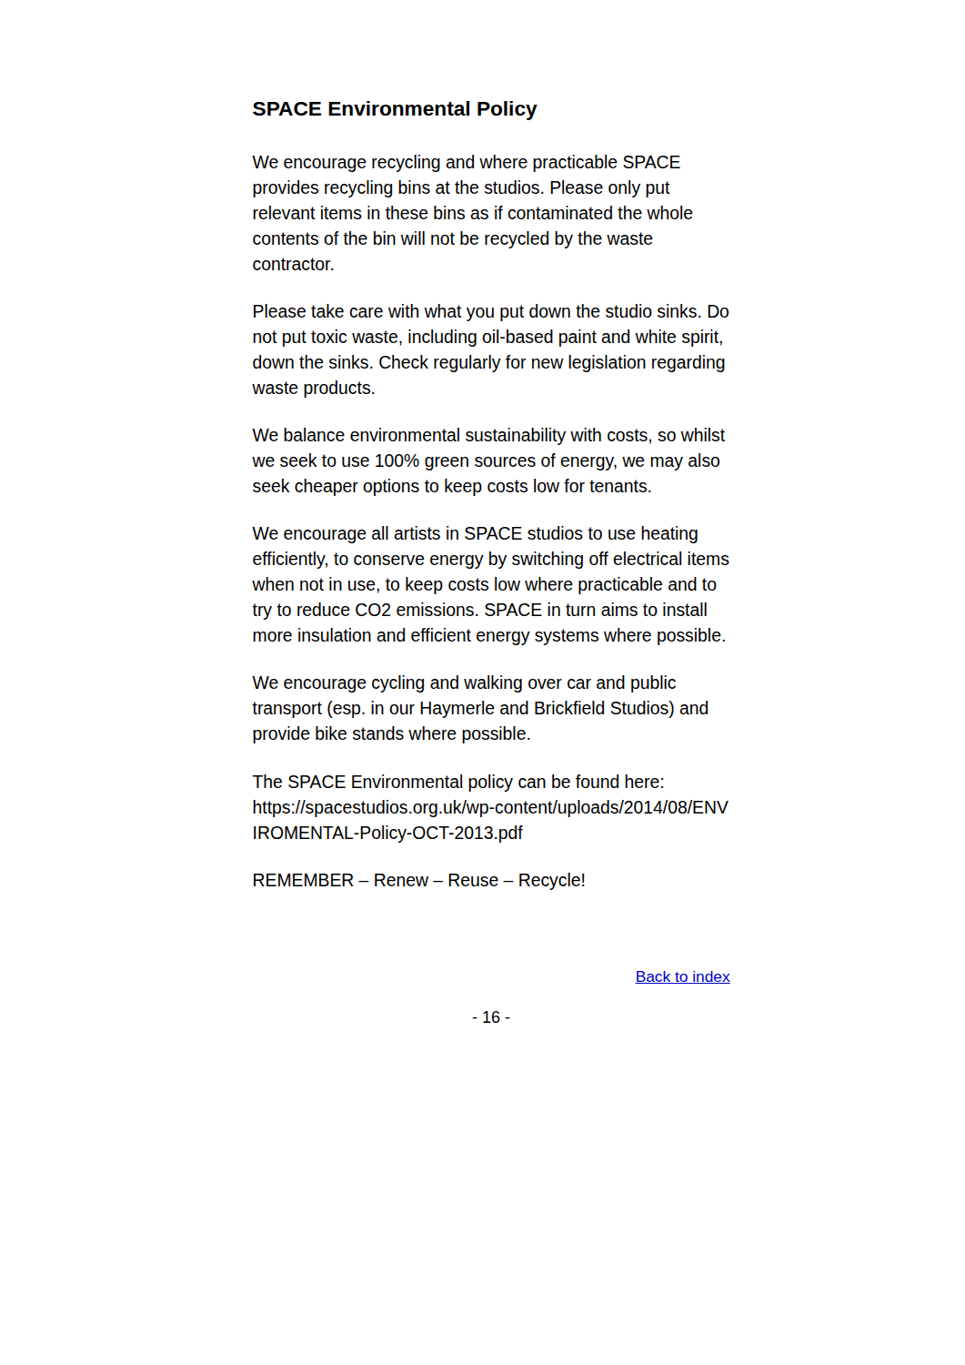SPACE Environmental Policy
We encourage recycling and where practicable SPACE provides recycling bins at the studios. Please only put relevant items in these bins as if contaminated the whole contents of the bin will not be recycled by the waste contractor.
Please take care with what you put down the studio sinks. Do not put toxic waste, including oil-based paint and white spirit, down the sinks. Check regularly for new legislation regarding waste products.
We balance environmental sustainability with costs, so whilst we seek to use 100% green sources of energy, we may also seek cheaper options to keep costs low for tenants.
We encourage all artists in SPACE studios to use heating efficiently, to conserve energy by switching off electrical items when not in use, to keep costs low where practicable and to try to reduce CO2 emissions. SPACE in turn aims to install more insulation and efficient energy systems where possible.
We encourage cycling and walking over car and public transport (esp. in our Haymerle and Brickfield Studios) and provide bike stands where possible.
The SPACE Environmental policy can be found here:
https://spacestudios.org.uk/wp-content/uploads/2014/08/ENVIROMENTAL-Policy-OCT-2013.pdf
REMEMBER – Renew – Reuse – Recycle!
Back to index
- 16 -